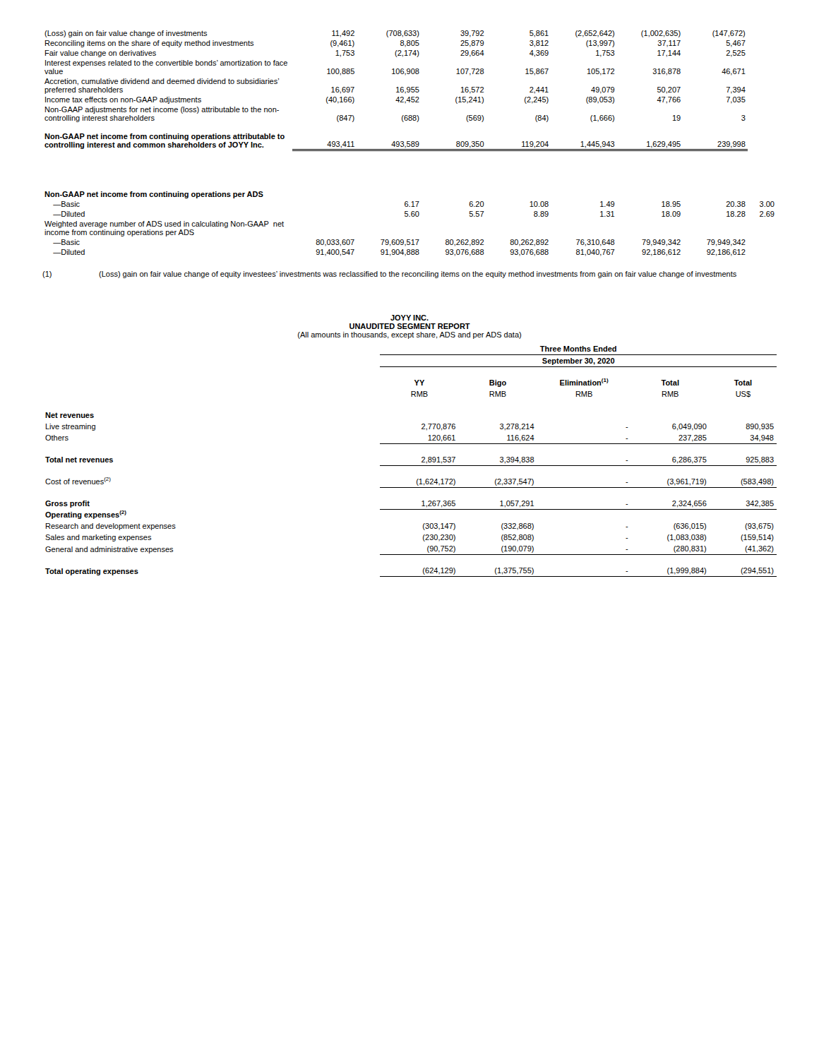| (Loss) gain on fair value change of investments | 11,492 | (708,633) | 39,792 | 5,861 | (2,652,642) | (1,002,635) | (147,672) |
| Reconciling items on the share of equity method investments | (9,461) | 8,805 | 25,879 | 3,812 | (13,997) | 37,117 | 5,467 |
| Fair value change on derivatives | 1,753 | (2,174) | 29,664 | 4,369 | 1,753 | 17,144 | 2,525 |
| Interest expenses related to the convertible bonds’ amortization to face value | 100,885 | 106,908 | 107,728 | 15,867 | 105,172 | 316,878 | 46,671 |
| Accretion, cumulative dividend and deemed dividend to subsidiaries’ preferred shareholders | 16,697 | 16,955 | 16,572 | 2,441 | 49,079 | 50,207 | 7,394 |
| Income tax effects on non-GAAP adjustments | (40,166) | 42,452 | (15,241) | (2,245) | (89,053) | 47,766 | 7,035 |
| Non-GAAP adjustments for net income (loss) attributable to the non-controlling interest shareholders | (847) | (688) | (569) | (84) | (1,666) | 19 | 3 |
| Non-GAAP net income from continuing operations attributable to controlling interest and common shareholders of JOYY Inc. | 493,411 | 493,589 | 809,350 | 119,204 | 1,445,943 | 1,629,495 | 239,998 |
| Non-GAAP net income from continuing operations per ADS | | | | | | | |
| —Basic | | 6.17 | 6.20 | 10.08 | 1.49 | 18.95 | 20.38 | 3.00 |
| —Diluted | | 5.60 | 5.57 | 8.89 | 1.31 | 18.09 | 18.28 | 2.69 |
| Weighted average number of ADS used in calculating Non-GAAP net income from continuing operations per ADS | | | | | | | |
| —Basic | 80,033,607 | 79,609,517 | 80,262,892 | 80,262,892 | 76,310,648 | 79,949,342 | 79,949,342 |
| —Diluted | 91,400,547 | 91,904,888 | 93,076,688 | 93,076,688 | 81,040,767 | 92,186,612 | 92,186,612 |
| (1) | | (Loss) gain on fair value change of equity investees’ investments was reclassified to the reconciling items on the equity method investments from gain on fair value change of investments |
JOYY INC.
UNAUDITED SEGMENT REPORT
(All amounts in thousands, except share, ADS and per ADS data)
| | Three Months Ended |
| | September 30, 2020 |
| | YY | Bigo | Elimination (1) | Total | Total |
| | RMB | RMB | RMB | RMB | US$ |
| Net revenues | | | | | |
| Live streaming | 2,770,876 | 3,278,214 | - | 6,049,090 | 890,935 |
| Others | 120,661 | 116,624 | - | 237,285 | 34,948 |
| Total net revenues | 2,891,537 | 3,394,838 | - | 6,286,375 | 925,883 |
| Cost of revenues (2) | (1,624,172) | (2,337,547) | - | (3,961,719) | (583,498) |
| Gross profit | 1,267,365 | 1,057,291 | - | 2,324,656 | 342,385 |
| Operating expenses (2) | | | | | |
| Research and development expenses | (303,147) | (332,868) | - | (636,015) | (93,675) |
| Sales and marketing expenses | (230,230) | (852,808) | - | (1,083,038) | (159,514) |
| General and administrative expenses | (90,752) | (190,079) | - | (280,831) | (41,362) |
| Total operating expenses | (624,129) | (1,375,755) | - | (1,999,884) | (294,551) |